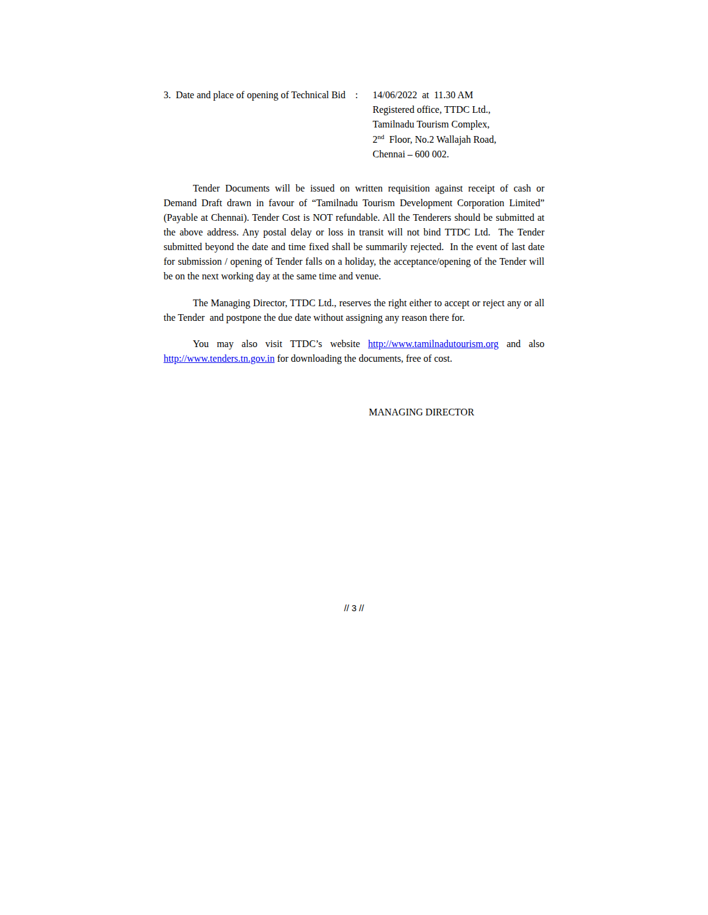3. Date and place of opening of Technical Bid
:
14/06/2022 at 11.30 AM
Registered office, TTDC Ltd.,
Tamilnadu Tourism Complex,
2nd Floor, No.2 Wallajah Road,
Chennai – 600 002.
Tender Documents will be issued on written requisition against receipt of cash or Demand Draft drawn in favour of “Tamilnadu Tourism Development Corporation Limited” (Payable at Chennai). Tender Cost is NOT refundable. All the Tenderers should be submitted at the above address. Any postal delay or loss in transit will not bind TTDC Ltd. The Tender submitted beyond the date and time fixed shall be summarily rejected. In the event of last date for submission / opening of Tender falls on a holiday, the acceptance/opening of the Tender will be on the next working day at the same time and venue.
The Managing Director, TTDC Ltd., reserves the right either to accept or reject any or all the Tender and postpone the due date without assigning any reason there for.
You may also visit TTDC’s website http://www.tamilnadutourism.org and also http://www.tenders.tn.gov.in for downloading the documents, free of cost.
MANAGING DIRECTOR
// 3 //